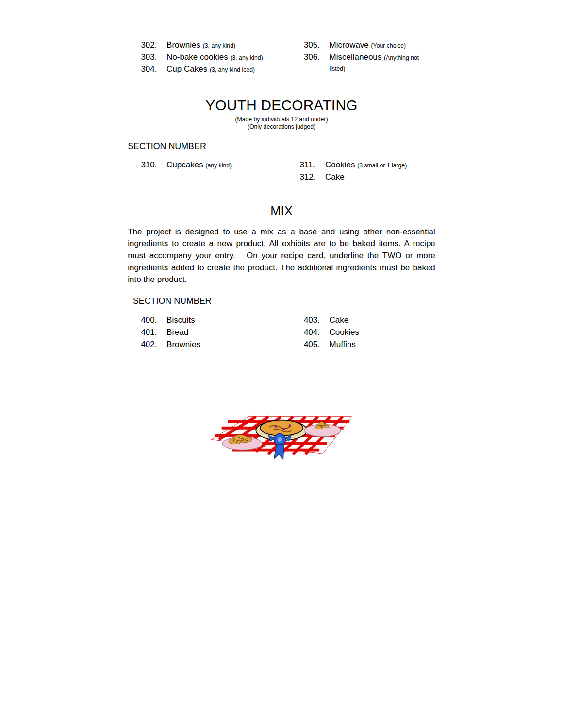302. Brownies (3, any kind)
303. No-bake cookies (3, any kind)
304. Cup Cakes (3, any kind iced)
305. Microwave (Your choice)
306. Miscellaneous (Anything not listed)
YOUTH DECORATING
(Made by individuals 12 and under)
(Only decorations judged)
SECTION NUMBER
310. Cupcakes (any kind)
311. Cookies (3 small or 1 large)
312. Cake
MIX
The project is designed to use a mix as a base and using other non-essential ingredients to create a new product. All exhibits are to be baked items. A recipe must accompany your entry. On your recipe card, underline the TWO or more ingredients added to create the product. The additional ingredients must be baked into the product.
SECTION NUMBER
400. Biscuits
401. Bread
402. Brownies
403. Cake
404. Cookies
405. Muffins